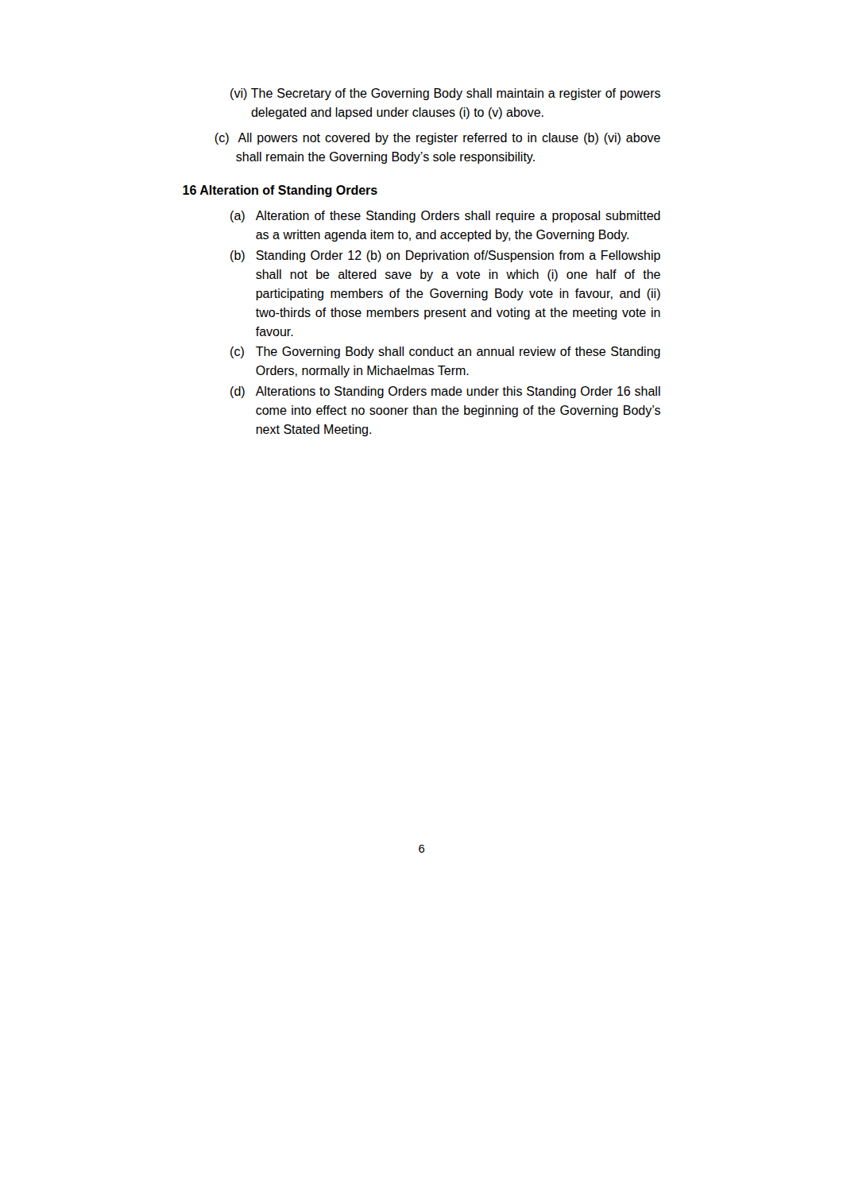(vi) The Secretary of the Governing Body shall maintain a register of powers delegated and lapsed under clauses (i) to (v) above.
(c) All powers not covered by the register referred to in clause (b) (vi) above shall remain the Governing Body’s sole responsibility.
16 Alteration of Standing Orders
(a) Alteration of these Standing Orders shall require a proposal submitted as a written agenda item to, and accepted by, the Governing Body.
(b) Standing Order 12 (b) on Deprivation of/Suspension from a Fellowship shall not be altered save by a vote in which (i) one half of the participating members of the Governing Body vote in favour, and (ii) two-thirds of those members present and voting at the meeting vote in favour.
(c) The Governing Body shall conduct an annual review of these Standing Orders, normally in Michaelmas Term.
(d) Alterations to Standing Orders made under this Standing Order 16 shall come into effect no sooner than the beginning of the Governing Body’s next Stated Meeting.
6